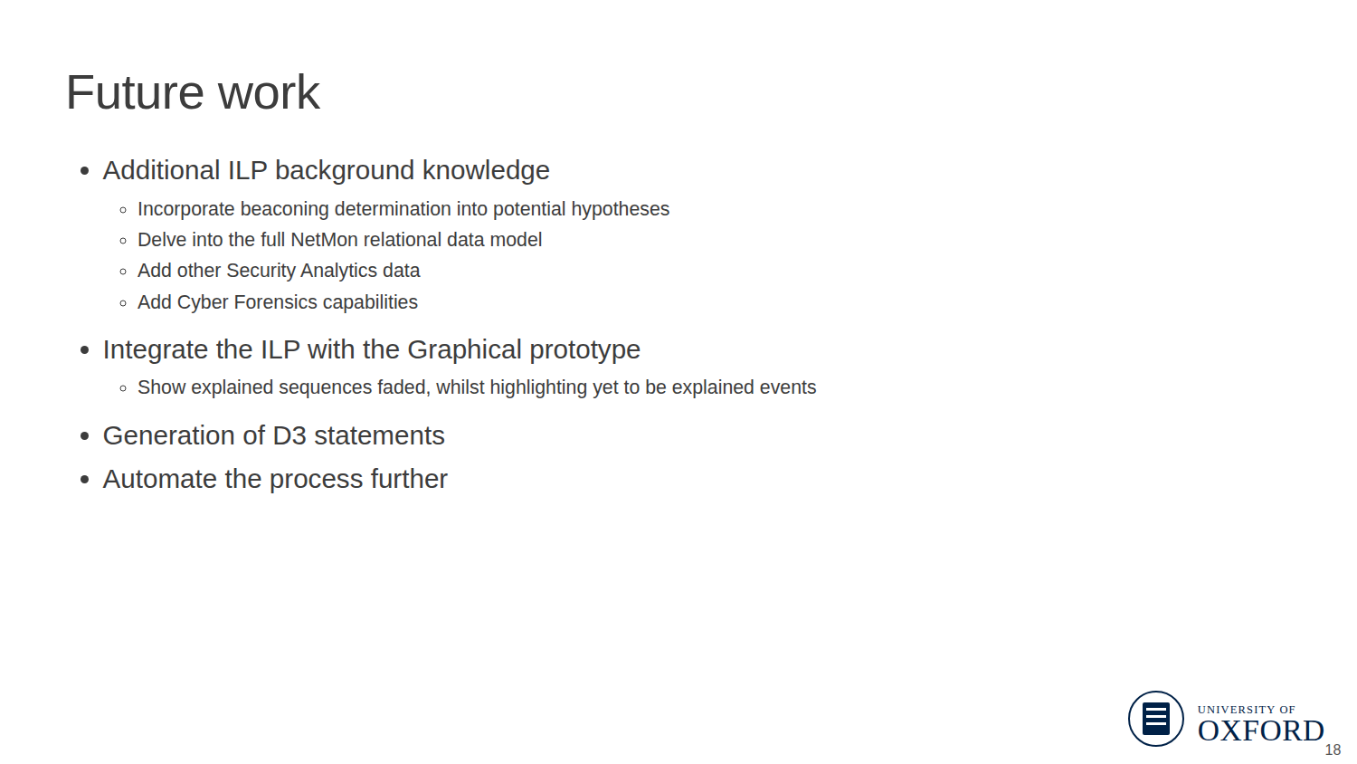Future work
Additional ILP background knowledge
Incorporate beaconing determination into potential hypotheses
Delve into the full NetMon relational data model
Add other Security Analytics data
Add Cyber Forensics capabilities
Integrate the ILP with the Graphical prototype
Show explained sequences faded, whilst highlighting yet to be explained events
Generation of D3 statements
Automate the process further
UNIVERSITY OF OXFORD
18